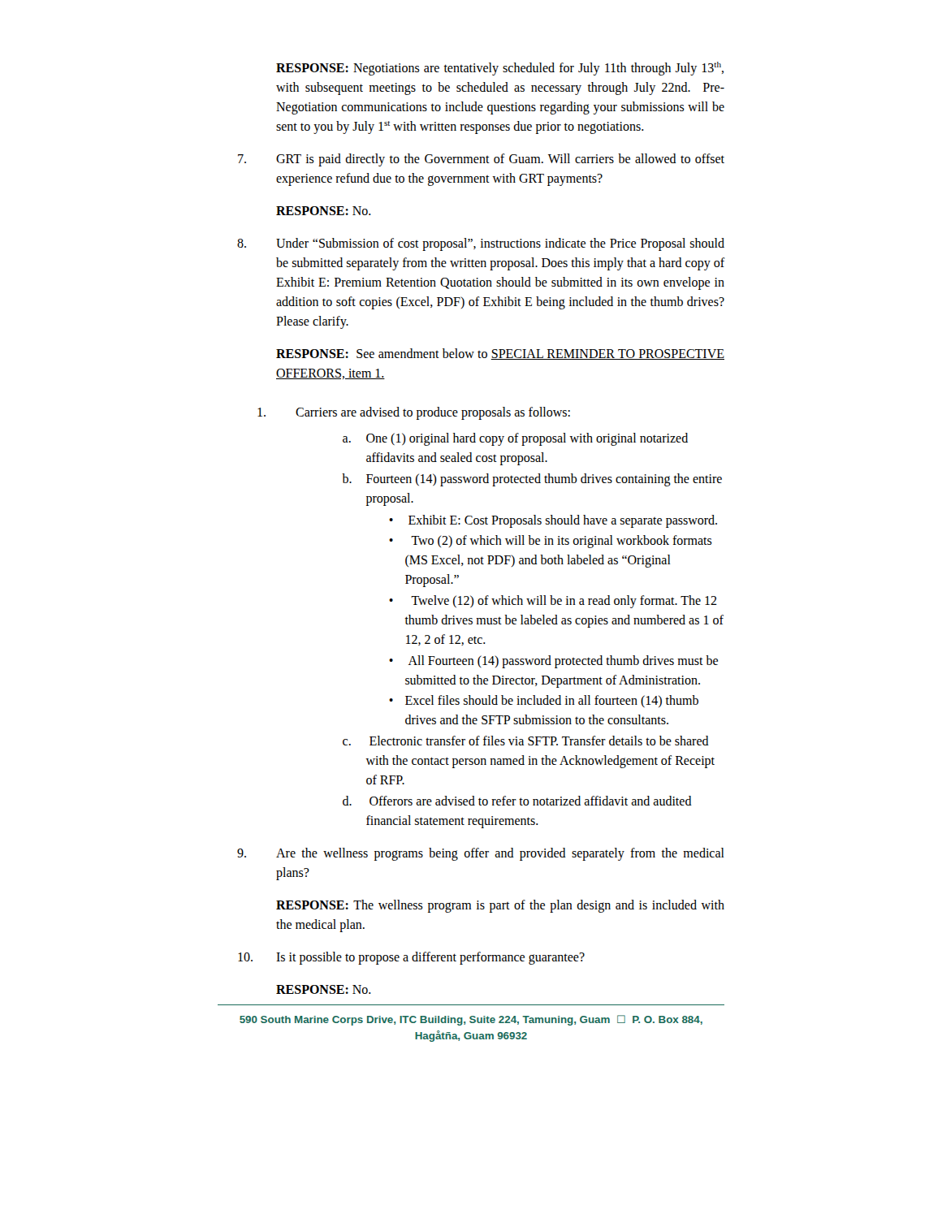RESPONSE: Negotiations are tentatively scheduled for July 11th through July 13th, with subsequent meetings to be scheduled as necessary through July 22nd. Pre-Negotiation communications to include questions regarding your submissions will be sent to you by July 1st with written responses due prior to negotiations.
7.
GRT is paid directly to the Government of Guam. Will carriers be allowed to offset experience refund due to the government with GRT payments?
RESPONSE: No.
8.
Under “Submission of cost proposal”, instructions indicate the Price Proposal should be submitted separately from the written proposal. Does this imply that a hard copy of Exhibit E: Premium Retention Quotation should be submitted in its own envelope in addition to soft copies (Excel, PDF) of Exhibit E being included in the thumb drives? Please clarify.
RESPONSE: See amendment below to SPECIAL REMINDER TO PROSPECTIVE OFFERORS, item 1.
1.
Carriers are advised to produce proposals as follows:
a.
One (1) original hard copy of proposal with original notarized affidavits and sealed cost proposal.
b.
Fourteen (14) password protected thumb drives containing the entire proposal.
•
Exhibit E: Cost Proposals should have a separate password.
•
Two (2) of which will be in its original workbook formats (MS Excel, not PDF) and both labeled as “Original Proposal.”
•
Twelve (12) of which will be in a read only format. The 12 thumb drives must be labeled as copies and numbered as 1 of 12, 2 of 12, etc.
•
All Fourteen (14) password protected thumb drives must be submitted to the Director, Department of Administration.
•
Excel files should be included in all fourteen (14) thumb drives and the SFTP submission to the consultants.
c.
Electronic transfer of files via SFTP. Transfer details to be shared with the contact person named in the Acknowledgement of Receipt of RFP.
d.
Offerors are advised to refer to notarized affidavit and audited financial statement requirements.
9.
Are the wellness programs being offer and provided separately from the medical plans?
RESPONSE: The wellness program is part of the plan design and is included with the medical plan.
10.
Is it possible to propose a different performance guarantee?
RESPONSE: No.
590 South Marine Corps Drive, ITC Building, Suite 224, Tamuning, Guam ☐ P. O. Box 884, Hagåtña, Guam 96932